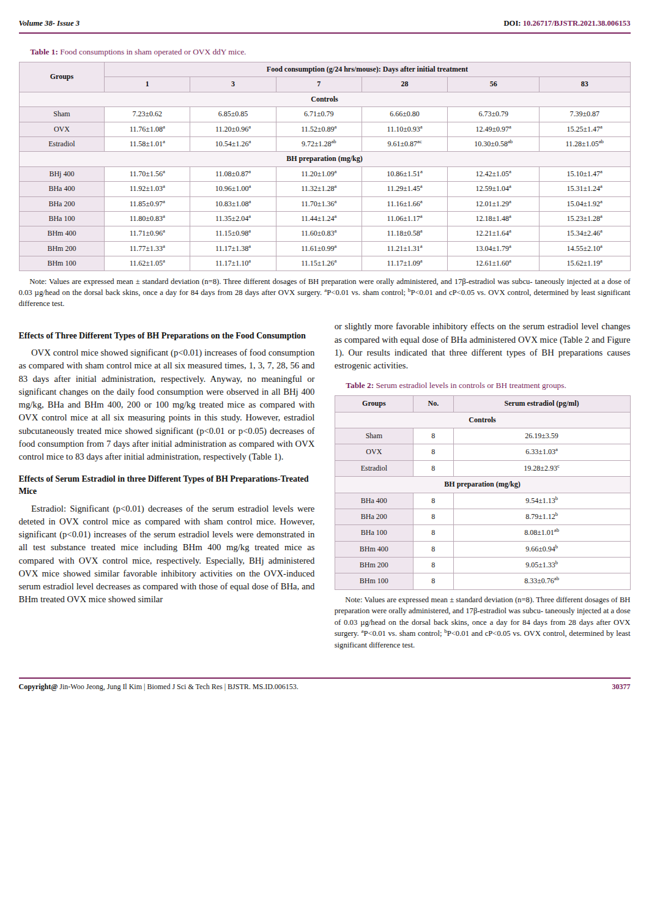Volume 38- Issue 3
DOI: 10.26717/BJSTR.2021.38.006153
Table 1: Food consumptions in sham operated or OVX ddY mice.
| Groups | Food consumption (g/24 hrs/mouse): Days after initial treatment |
| --- | --- |
| 1 | 3 | 7 | 28 | 56 | 83 |
| Controls |
| Sham | 7.23±0.62 | 6.85±0.85 | 6.71±0.79 | 6.66±0.80 | 6.73±0.79 | 7.39±0.87 |
| OVX | 11.76±1.08 a | 11.20±0.96 a | 11.52±0.89 a | 11.10±0.93 a | 12.49±0.97 a | 15.25±1.47 a |
| Estradiol | 11.58±1.01 a | 10.54±1.26 a | 9.72±1.28 ab | 9.61±0.87 ac | 10.30±0.58 ab | 11.28±1.05 ab |
| BH preparation (mg/kg) |
| BHj 400 | 11.70±1.56 a | 11.08±0.87 a | 11.20±1.09 a | 10.86±1.51 a | 12.42±1.05 a | 15.10±1.47 a |
| BHa 400 | 11.92±1.03 a | 10.96±1.00 a | 11.32±1.28 a | 11.29±1.45 a | 12.59±1.04 a | 15.31±1.24 a |
| BHa 200 | 11.85±0.97 a | 10.83±1.08 a | 11.70±1.36 a | 11.16±1.66 a | 12.01±1.29 a | 15.04±1.92 a |
| BHa 100 | 11.80±0.83 a | 11.35±2.04 a | 11.44±1.24 a | 11.06±1.17 a | 12.18±1.48 a | 15.23±1.28 a |
| BHm 400 | 11.71±0.96 a | 11.15±0.98 a | 11.60±0.83 a | 11.18±0.58 a | 12.21±1.64 a | 15.34±2.46 a |
| BHm 200 | 11.77±1.33 a | 11.17±1.38 a | 11.61±0.99 a | 11.21±1.31 a | 13.04±1.79 a | 14.55±2.10 a |
| BHm 100 | 11.62±1.05 a | 11.17±1.10 a | 11.15±1.26 a | 11.17±1.09 a | 12.61±1.60 a | 15.62±1.19 a |
Note: Values are expressed mean ± standard deviation (n=8). Three different dosages of BH preparation were orally administered, and 17β-estradiol was subcu- taneously injected at a dose of 0.03 µg/head on the dorsal back skins, once a day for 84 days from 28 days after OVX surgery. aP<0.01 vs. sham control; bP<0.01 and cP<0.05 vs. OVX control, determined by least significant difference test.
Effects of Three Different Types of BH Preparations on the Food Consumption
OVX control mice showed significant (p<0.01) increases of food consumption as compared with sham control mice at all six measured times, 1, 3, 7, 28, 56 and 83 days after initial administration, respectively. Anyway, no meaningful or significant changes on the daily food consumption were observed in all BHj 400 mg/kg, BHa and BHm 400, 200 or 100 mg/kg treated mice as compared with OVX control mice at all six measuring points in this study. However, estradiol subcutaneously treated mice showed significant (p<0.01 or p<0.05) decreases of food consumption from 7 days after initial administration as compared with OVX control mice to 83 days after initial administration, respectively (Table 1).
Effects of Serum Estradiol in three Different Types of BH Preparations-Treated Mice
Estradiol: Significant (p<0.01) decreases of the serum estradiol levels were deteted in OVX control mice as compared with sham control mice. However, significant (p<0.01) increases of the serum estradiol levels were demonstrated in all test substance treated mice including BHm 400 mg/kg treated mice as compared with OVX control mice, respectively. Especially, BHj administered OVX mice showed similar favorable inhibitory activities on the OVX-induced serum estradiol level decreases as compared with those of equal dose of BHa, and BHm treated OVX mice showed similar
or slightly more favorable inhibitory effects on the serum estradiol level changes as compared with equal dose of BHa administered OVX mice (Table 2 and Figure 1). Our results indicated that three different types of BH preparations causes estrogenic activities.
Table 2: Serum estradiol levels in controls or BH treatment groups.
| Groups | No. | Serum estradiol (pg/ml) |
| --- | --- | --- |
| Controls |
| Sham | 8 | 26.19±3.59 |
| OVX | 8 | 6.33±1.03 a |
| Estradiol | 8 | 19.28±2.93 c |
| BH preparation (mg/kg) |
| BHa 400 | 8 | 9.54±1.13 b |
| BHa 200 | 8 | 8.79±1.12 b |
| BHa 100 | 8 | 8.08±1.01 ab |
| BHm 400 | 8 | 9.66±0.94 b |
| BHm 200 | 8 | 9.05±1.33 b |
| BHm 100 | 8 | 8.33±0.76 ab |
Note: Values are expressed mean ± standard deviation (n=8). Three different dosages of BH preparation were orally administered, and 17β-estradiol was subcu- taneously injected at a dose of 0.03 µg/head on the dorsal back skins, once a day for 84 days from 28 days after OVX surgery. aP<0.01 vs. sham control; bP<0.01 and cP<0.05 vs. OVX control, determined by least significant difference test.
Copyright@ Jin-Woo Jeong, Jung Il Kim | Biomed J Sci & Tech Res | BJSTR. MS.ID.006153.
30377